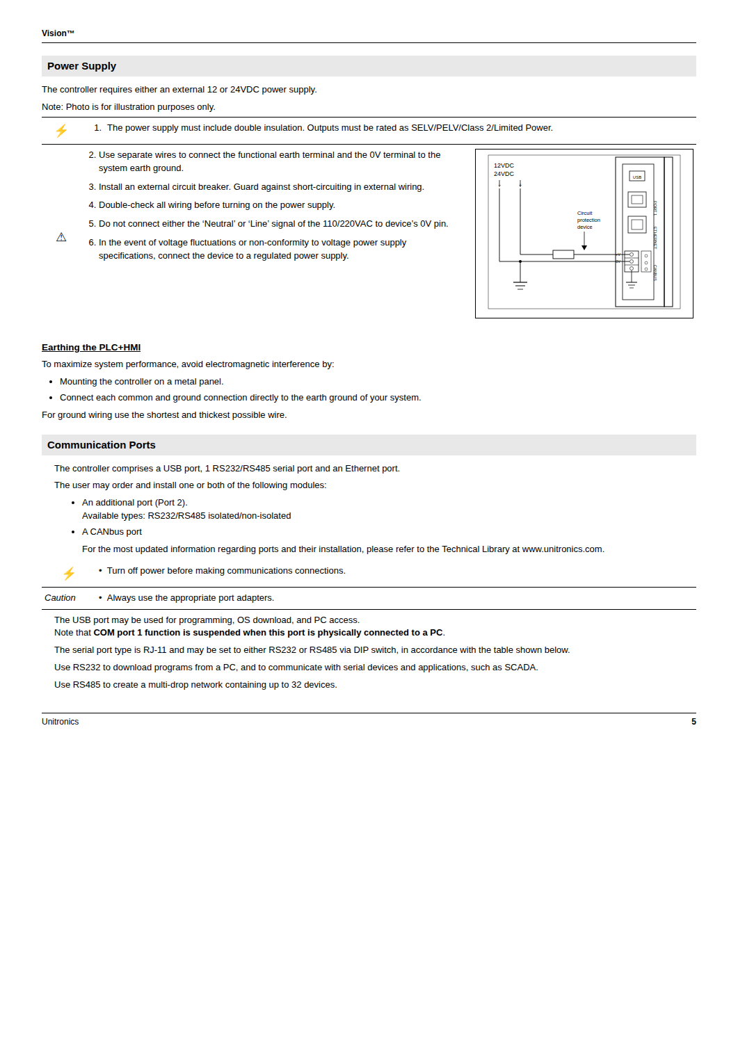Vision™
Power Supply
The controller requires either an external 12 or 24VDC power supply.
Note: Photo is for illustration purposes only.
| ⚡ | 1. | The power supply must include double insulation. Outputs must be rated as SELV/PELV/Class 2/Limited Power. |
| ⚠ | USB PORT 1 ETHERNET +V 0V CANBUS 12VDC 24VDC − + Circuit protection device Use separate wires to connect the functional earth terminal and the 0V terminal to the system earth ground. Install an external circuit breaker. Guard against short-circuiting in external wiring. Double-check all wiring before turning on the power supply. Do not connect either the ‘Neutral’ or ‘Line’ signal of the 110/220VAC to device’s 0V pin. In the event of voltage fluctuations or non-conformity to voltage power supply specifications, connect the device to a regulated power supply. |
Earthing the PLC+HMI
To maximize system performance, avoid electromagnetic interference by:
Mounting the controller on a metal panel.
Connect each common and ground connection directly to the earth ground of your system.
For ground wiring use the shortest and thickest possible wire.
Communication Ports
The controller comprises a USB port, 1 RS232/RS485 serial port and an Ethernet port.
The user may order and install one or both of the following modules:
An additional port (Port 2).
Available types: RS232/RS485 isolated/non-isolated
A CANbus port
For the most updated information regarding ports and their installation, please refer to the Technical Library at www.unitronics.com.
| ⚡ | • Turn off power before making communications connections. |
| Caution | • Always use the appropriate port adapters. |
The USB port may be used for programming, OS download, and PC access.
Note that COM port 1 function is suspended when this port is physically connected to a PC.
The serial port type is RJ-11 and may be set to either RS232 or RS485 via DIP switch, in accordance with the table shown below.
Use RS232 to download programs from a PC, and to communicate with serial devices and applications, such as SCADA.
Use RS485 to create a multi-drop network containing up to 32 devices.
Unitronics 5